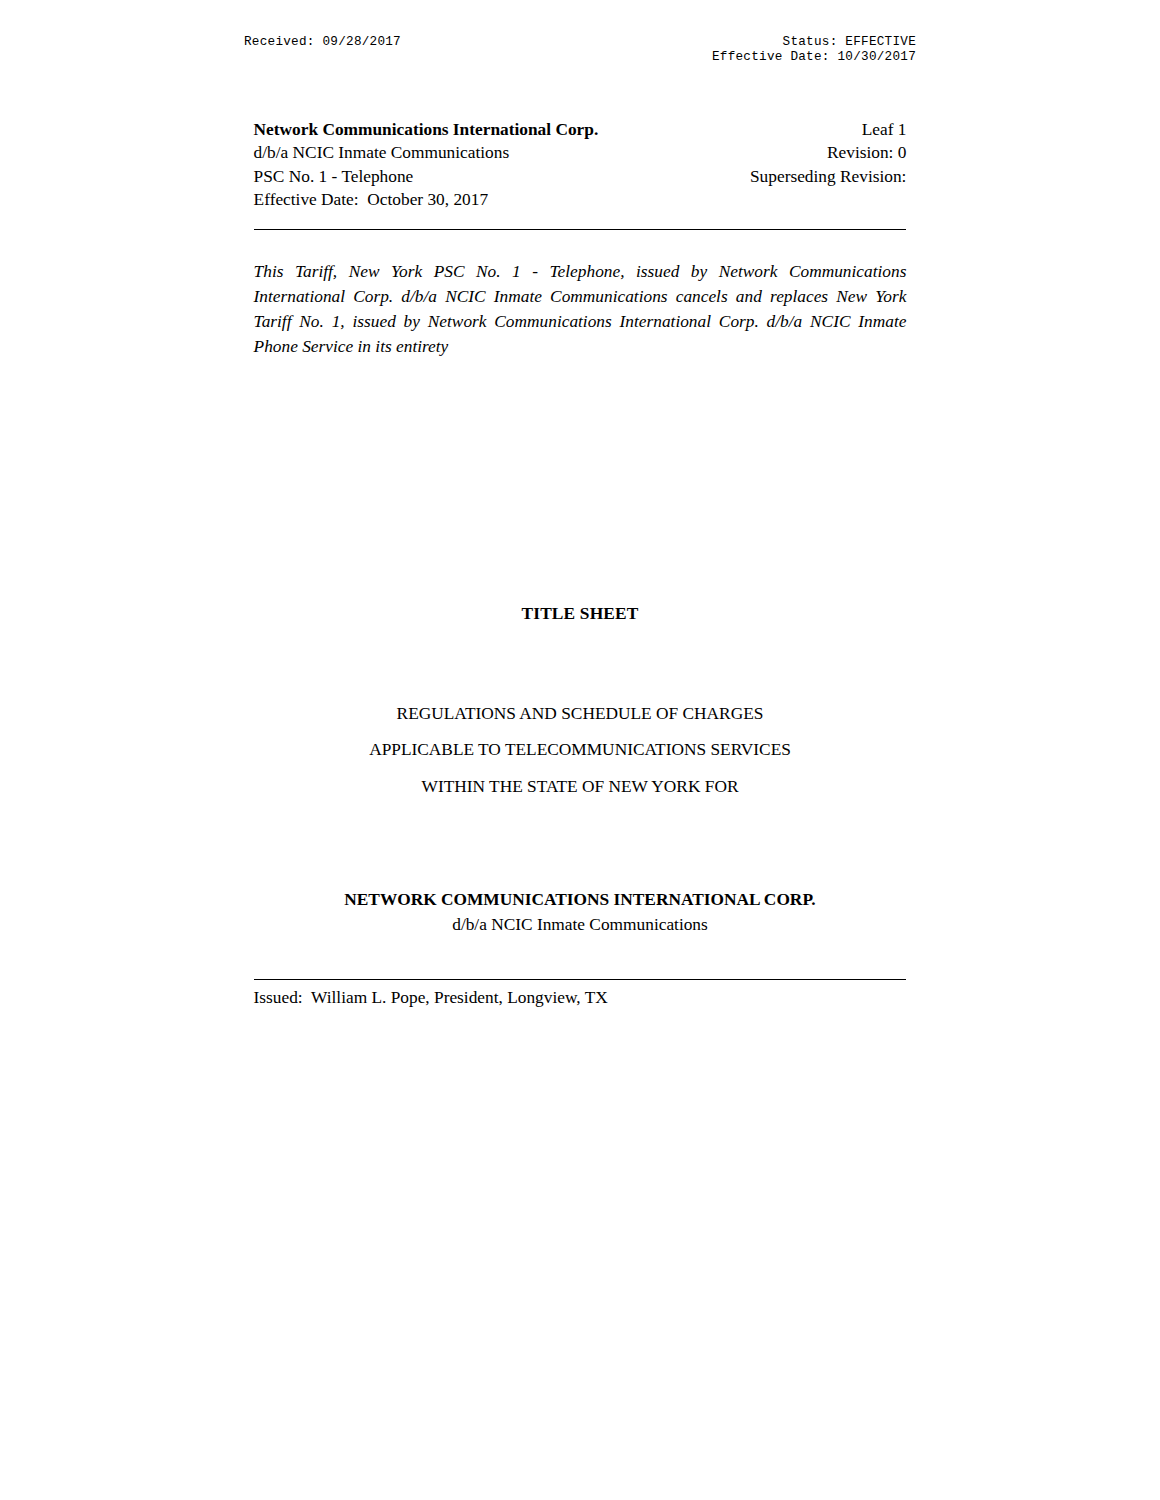Received: 09/28/2017
Status: EFFECTIVE
Effective Date: 10/30/2017
Network Communications International Corp.
d/b/a NCIC Inmate Communications
PSC No. 1 - Telephone
Effective Date: October 30, 2017
Leaf 1
Revision: 0
Superseding Revision:
This Tariff, New York PSC No. 1 - Telephone, issued by Network Communications International Corp. d/b/a NCIC Inmate Communications cancels and replaces New York Tariff No. 1, issued by Network Communications International Corp. d/b/a NCIC Inmate Phone Service in its entirety
TITLE SHEET
REGULATIONS AND SCHEDULE OF CHARGES APPLICABLE TO TELECOMMUNICATIONS SERVICES WITHIN THE STATE OF NEW YORK FOR
NETWORK COMMUNICATIONS INTERNATIONAL CORP.
d/b/a NCIC Inmate Communications
Issued: William L. Pope, President, Longview, TX